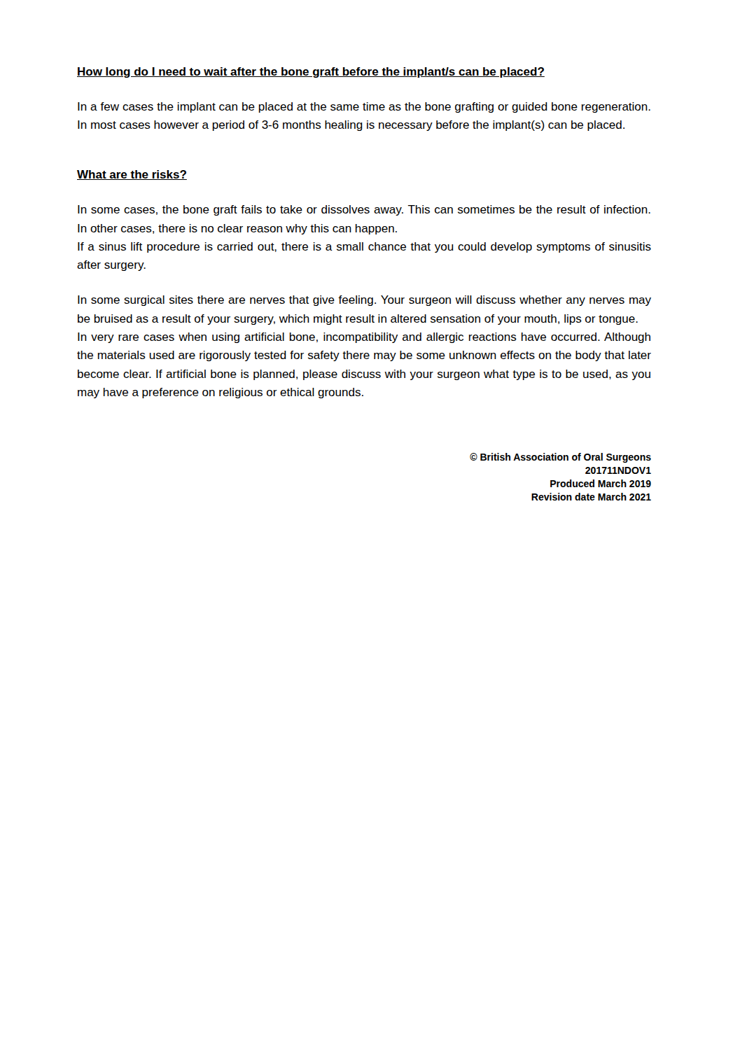How long do I need to wait after the bone graft before the implant/s can be placed?
In a few cases the implant can be placed at the same time as the bone grafting or guided bone regeneration. In most cases however a period of 3-6 months healing is necessary before the implant(s) can be placed.
What are the risks?
In some cases, the bone graft fails to take or dissolves away. This can sometimes be the result of infection. In other cases, there is no clear reason why this can happen.
If a sinus lift procedure is carried out, there is a small chance that you could develop symptoms of sinusitis after surgery.
In some surgical sites there are nerves that give feeling. Your surgeon will discuss whether any nerves may be bruised as a result of your surgery, which might result in altered sensation of your mouth, lips or tongue.
In very rare cases when using artificial bone, incompatibility and allergic reactions have occurred. Although the materials used are rigorously tested for safety there may be some unknown effects on the body that later become clear. If artificial bone is planned, please discuss with your surgeon what type is to be used, as you may have a preference on religious or ethical grounds.
© British Association of Oral Surgeons
201711NDOV1
Produced March 2019
Revision date March 2021